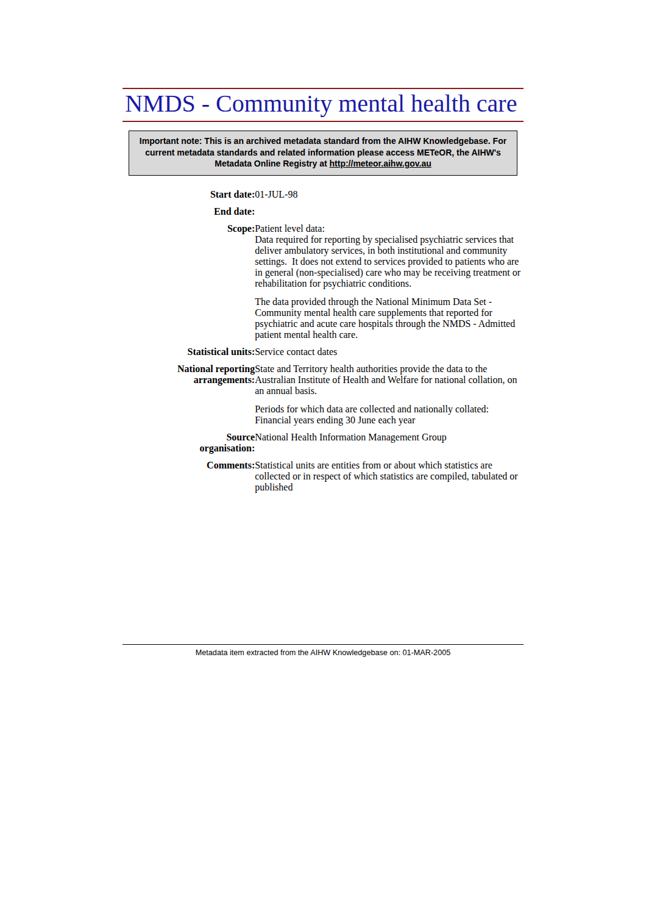NMDS - Community mental health care
Important note: This is an archived metadata standard from the AIHW Knowledgebase. For current metadata standards and related information please access METeOR, the AIHW's Metadata Online Registry at http://meteor.aihw.gov.au
| Start date: | 01-JUL-98 |
| End date: | |
| Scope: | Patient level data: Data required for reporting by specialised psychiatric services that deliver ambulatory services, in both institutional and community settings. It does not extend to services provided to patients who are in general (non-specialised) care who may be receiving treatment or rehabilitation for psychiatric conditions. The data provided through the National Minimum Data Set - Community mental health care supplements that reported for psychiatric and acute care hospitals through the NMDS - Admitted patient mental health care. |
| Statistical units: | Service contact dates |
| National reporting arrangements: | State and Territory health authorities provide the data to the Australian Institute of Health and Welfare for national collation, on an annual basis. Periods for which data are collected and nationally collated: Financial years ending 30 June each year |
| Source organisation: | National Health Information Management Group |
| Comments: | Statistical units are entities from or about which statistics are collected or in respect of which statistics are compiled, tabulated or published |
Metadata item extracted from the AIHW Knowledgebase on: 01-MAR-2005